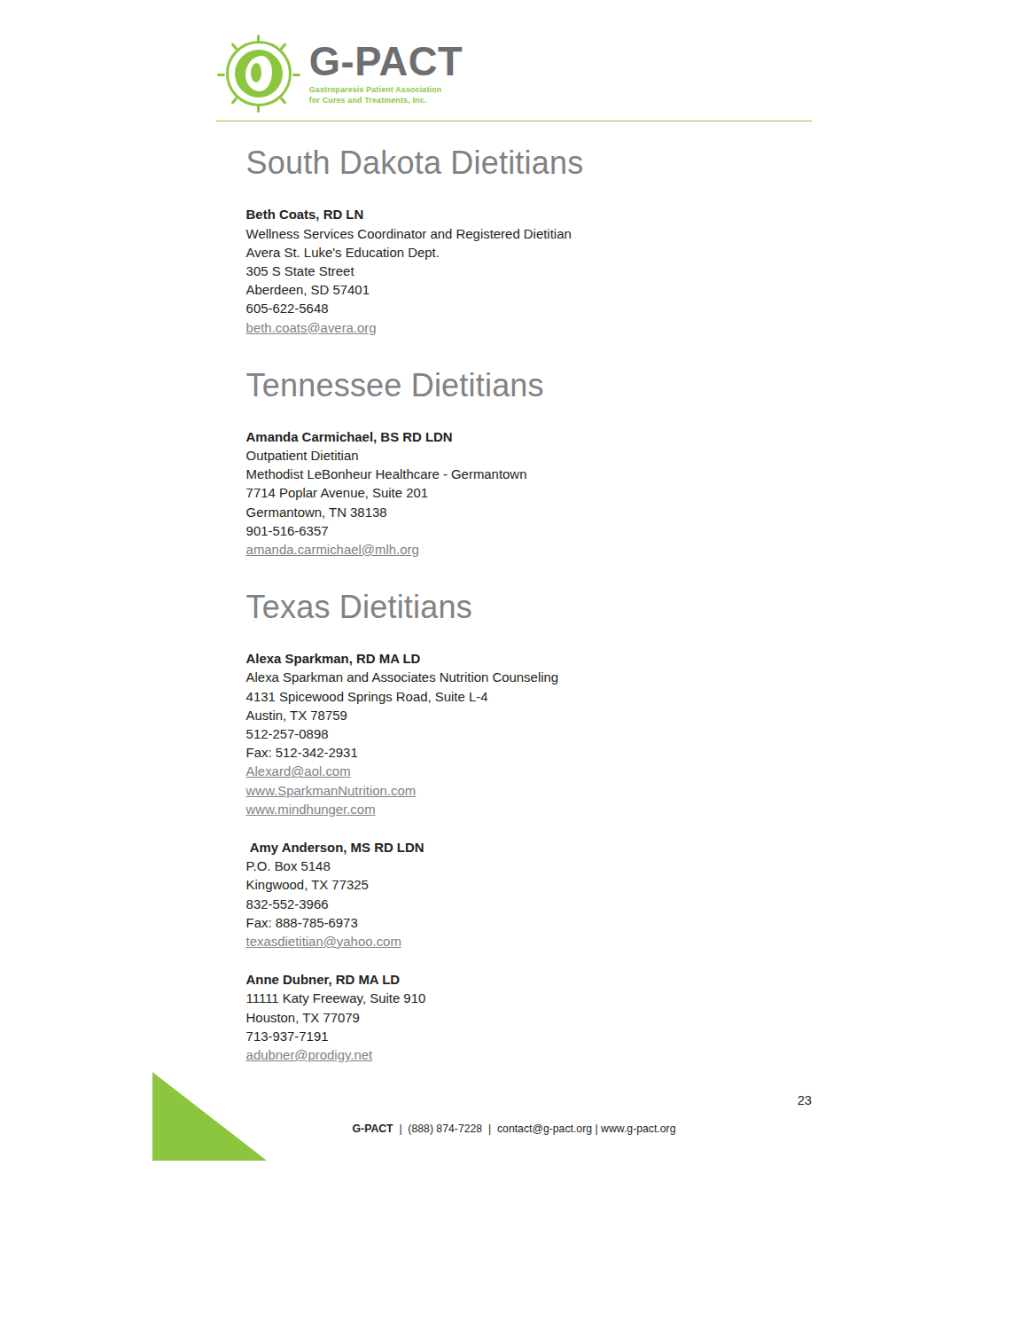G-PACT
Gastroparesis Patient Association
for Cures and Treatments, Inc.
South Dakota Dietitians
Beth Coats, RD LN
Wellness Services Coordinator and Registered Dietitian
Avera St. Luke's Education Dept.
305 S State Street
Aberdeen, SD 57401
605-622-5648
beth.coats@avera.org
Tennessee Dietitians
Amanda Carmichael, BS RD LDN
Outpatient Dietitian
Methodist LeBonheur Healthcare - Germantown
7714 Poplar Avenue, Suite 201
Germantown, TN 38138
901-516-6357
amanda.carmichael@mlh.org
Texas Dietitians
Alexa Sparkman, RD MA LD
Alexa Sparkman and Associates Nutrition Counseling
4131 Spicewood Springs Road, Suite L-4
Austin, TX 78759
512-257-0898
Fax: 512-342-2931
Alexard@aol.com
www.SparkmanNutrition.com
www.mindhunger.com
Amy Anderson, MS RD LDN
P.O. Box 5148
Kingwood, TX 77325
832-552-3966
Fax: 888-785-6973
texasdietitian@yahoo.com
Anne Dubner, RD MA LD
11111 Katy Freeway, Suite 910
Houston, TX 77079
713-937-7191
adubner@prodigy.net
23
G-PACT | (888) 874-7228 | contact@g-pact.org | www.g-pact.org